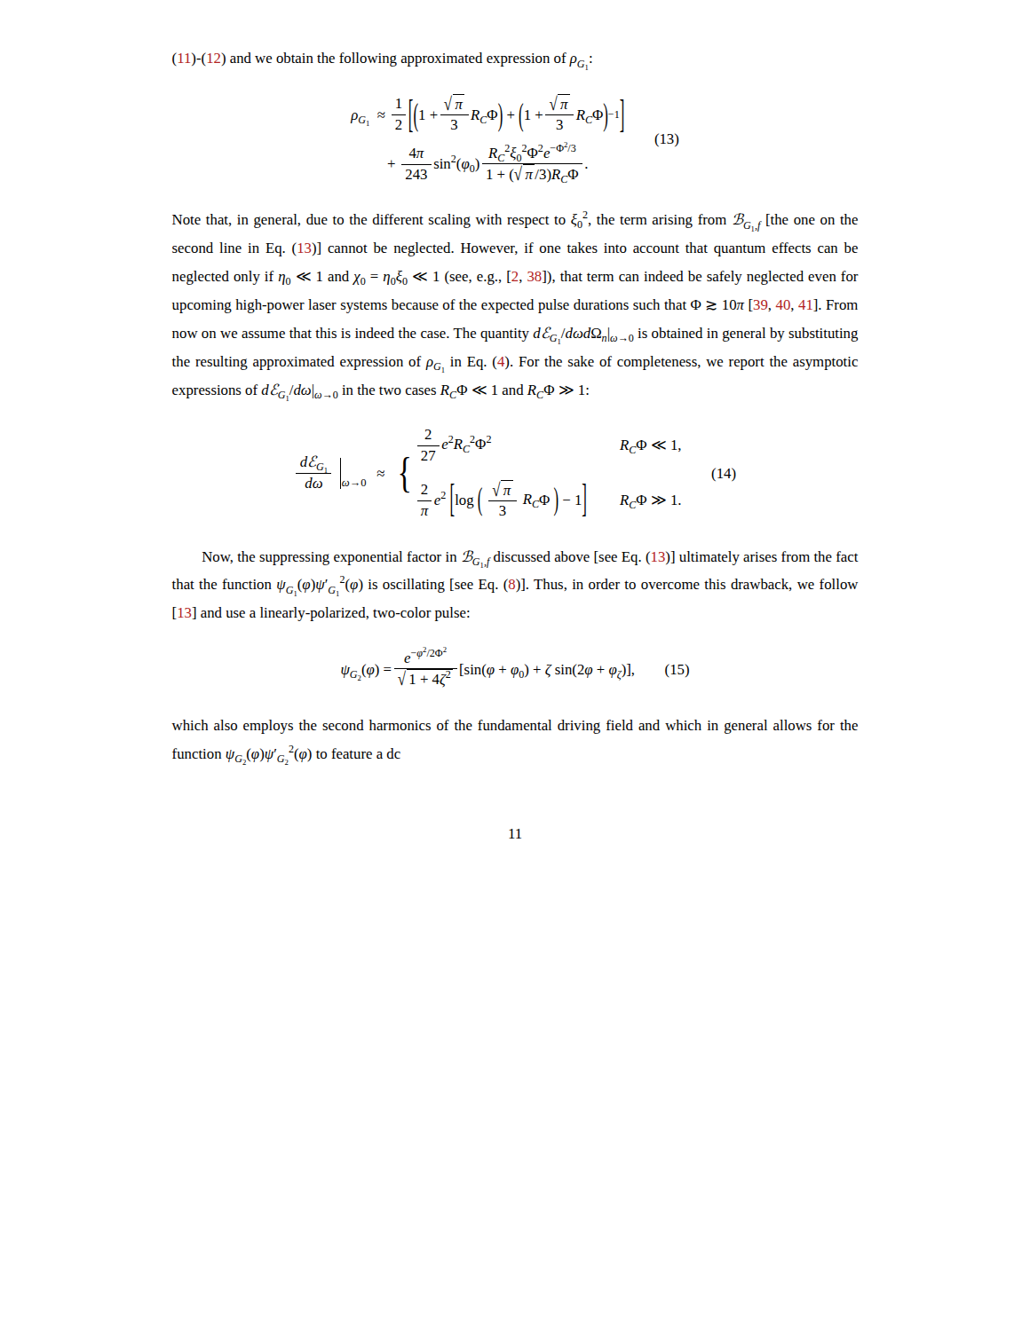(11)-(12) and we obtain the following approximated expression of ρG1:
ρG1 ≈ 12 [ ( 1 + √π 3 RCΦ ) + ( 1 + √π 3 RCΦ )−1 ]
+ 4π 243 sin2(φ0) RC2ξ02Φ2e−Φ2/31 + (√π/3)RCΦ .
(13)
Note that, in general, due to the different scaling with respect to ξ02, the term arising from ℬG1,f [the one on the second line in Eq. (13)] cannot be neglected. However, if one takes into account that quantum effects can be neglected only if η0 ≪ 1 and χ0 = η0ξ0 ≪ 1 (see, e.g., [2, 38]), that term can indeed be safely neglected even for upcoming high-power laser systems because of the expected pulse durations such that Φ ≳ 10π [39, 40, 41]. From now on we assume that this is indeed the case. The quantity dℰG1/dωd Ωn|ω→0 is obtained in general by substituting the resulting approximated expression of ρG1 in Eq. (4). For the sake of completeness, we report the asymptotic expressions of dℰG1/dω|ω→0 in the two cases RCΦ ≪ 1 and RCΦ ≫ 1:
dℰG1 dω ω→0 ≈ { 227 e2RC2Φ2 RCΦ ≪ 1, 2 π e2 [log ( √π 3 RCΦ ) − 1] RCΦ ≫ 1.
(14)
Now, the suppressing exponential factor in ℬG1,f discussed above [see Eq. (13)] ultimately arises from the fact that the function ψG1(φ)ψ′G12(φ) is oscillating [see Eq. (8)]. Thus, in order to overcome this drawback, we follow [13] and use a linearly-polarized, two-color pulse:
ψG2(φ) = e−φ2/2Φ2√1 + 4ζ2 [sin(φ + φ0) + ζ sin(2φ + φζ)],
(15)
which also employs the second harmonics of the fundamental driving field and which in general allows for the function ψG2(φ)ψ′G22(φ) to feature a dc
11